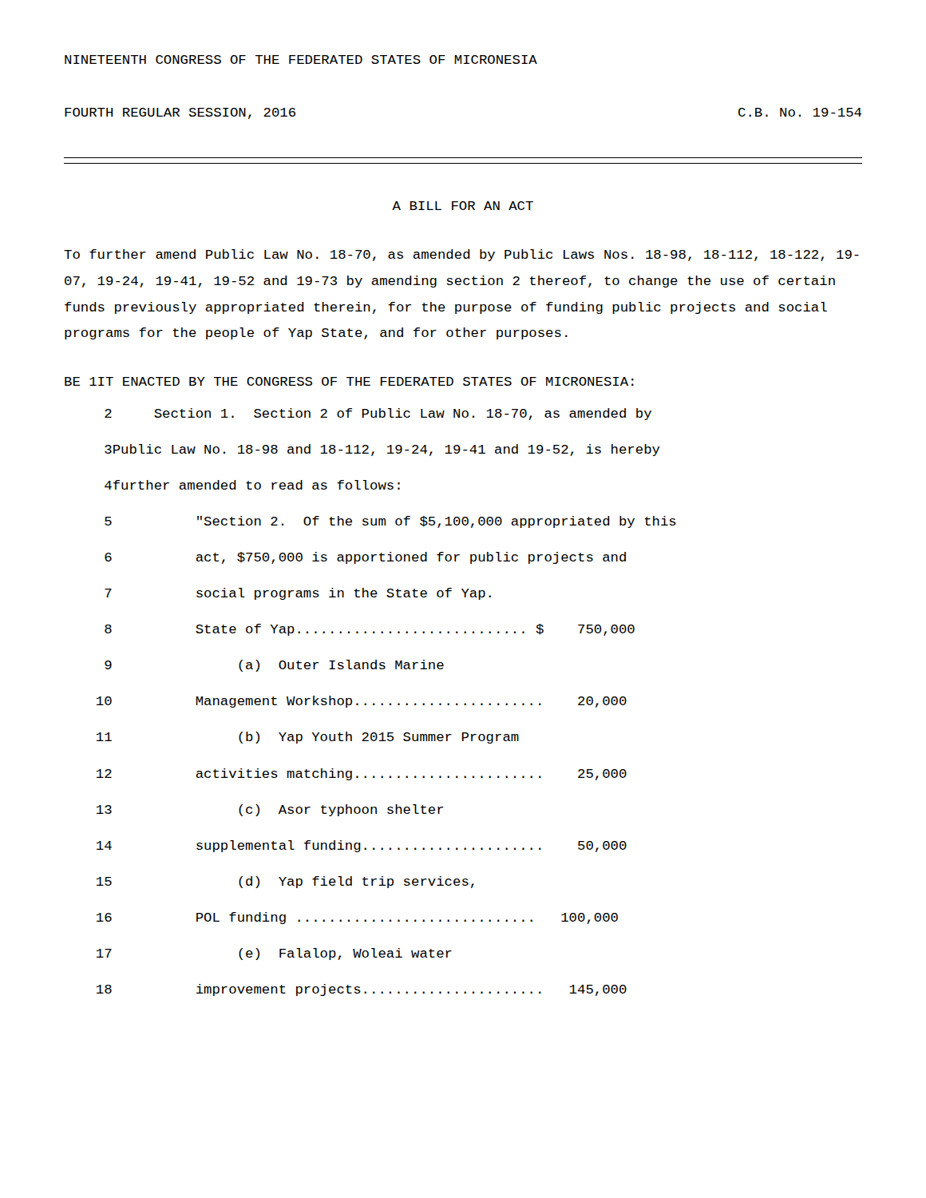NINETEENTH CONGRESS OF THE FEDERATED STATES OF MICRONESIA
FOURTH REGULAR SESSION, 2016 C.B. No. 19-154
A BILL FOR AN ACT
To further amend Public Law No. 18-70, as amended by Public Laws Nos. 18-98, 18-112, 18-122, 19-07, 19-24, 19-41, 19-52 and 19-73 by amending section 2 thereof, to change the use of certain funds previously appropriated therein, for the purpose of funding public projects and social programs for the people of Yap State, and for other purposes.
BE 1IT ENACTED BY THE CONGRESS OF THE FEDERATED STATES OF MICRONESIA:
| 2 | Section 1. Section 2 of Public Law No. 18-70, as amended by |
| 3 | Public Law No. 18-98 and 18-112, 19-24, 19-41 and 19-52, is hereby |
| 4 | further amended to read as follows: |
| 5 | "Section 2. Of the sum of $5,100,000 appropriated by this |
| 6 | act, $750,000 is apportioned for public projects and |
| 7 | social programs in the State of Yap. |
| 8 | State of Yap............................ $ 750,000 |
| 9 | (a) Outer Islands Marine |
| 10 | Management Workshop....................... 20,000 |
| 11 | (b) Yap Youth 2015 Summer Program |
| 12 | activities matching....................... 25,000 |
| 13 | (c) Asor typhoon shelter |
| 14 | supplemental funding...................... 50,000 |
| 15 | (d) Yap field trip services, |
| 16 | POL funding ............................. 100,000 |
| 17 | (e) Falalop, Woleai water |
| 18 | improvement projects...................... 145,000 |